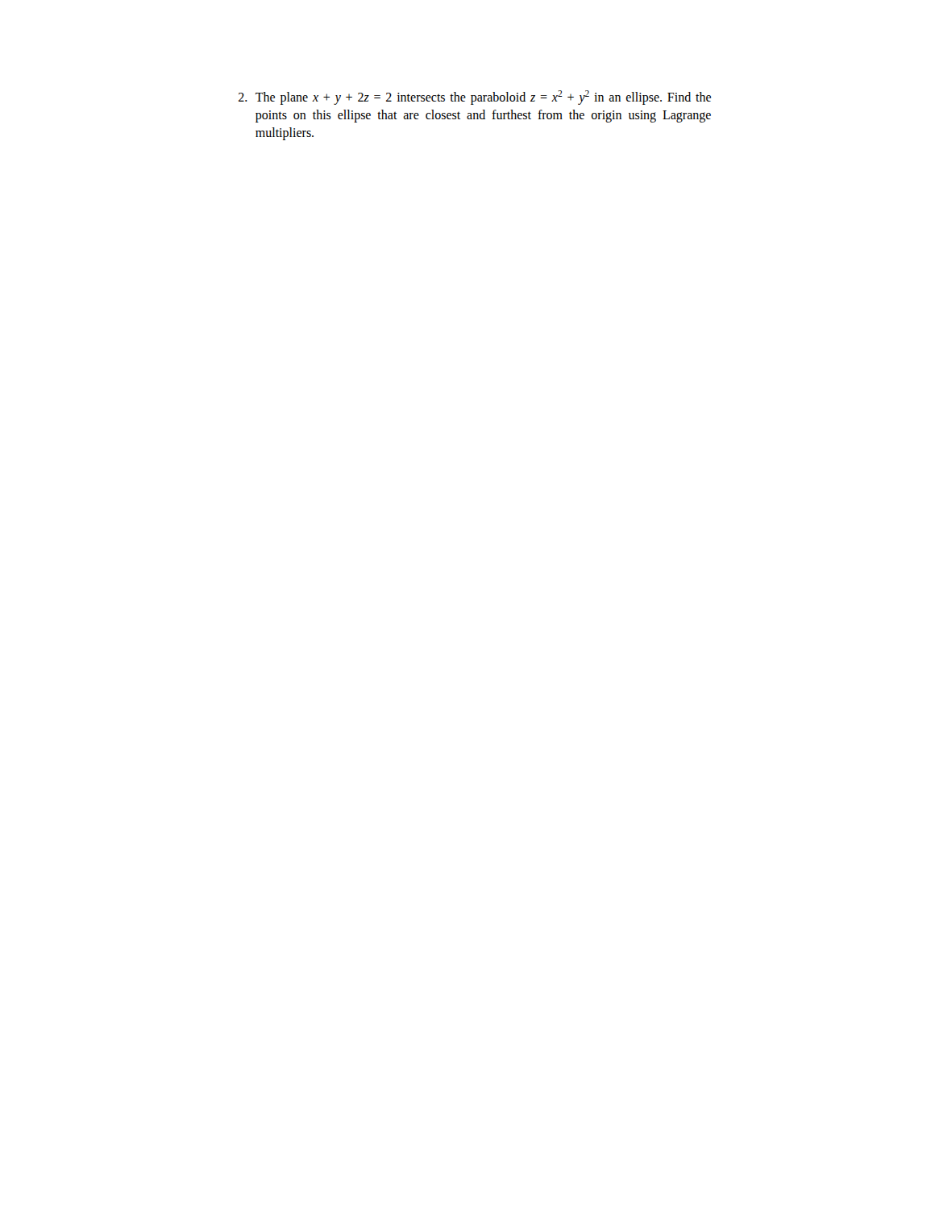The plane x + y + 2z = 2 intersects the paraboloid z = x2 + y2 in an ellipse. Find the points on this ellipse that are closest and furthest from the origin using Lagrange multipliers.